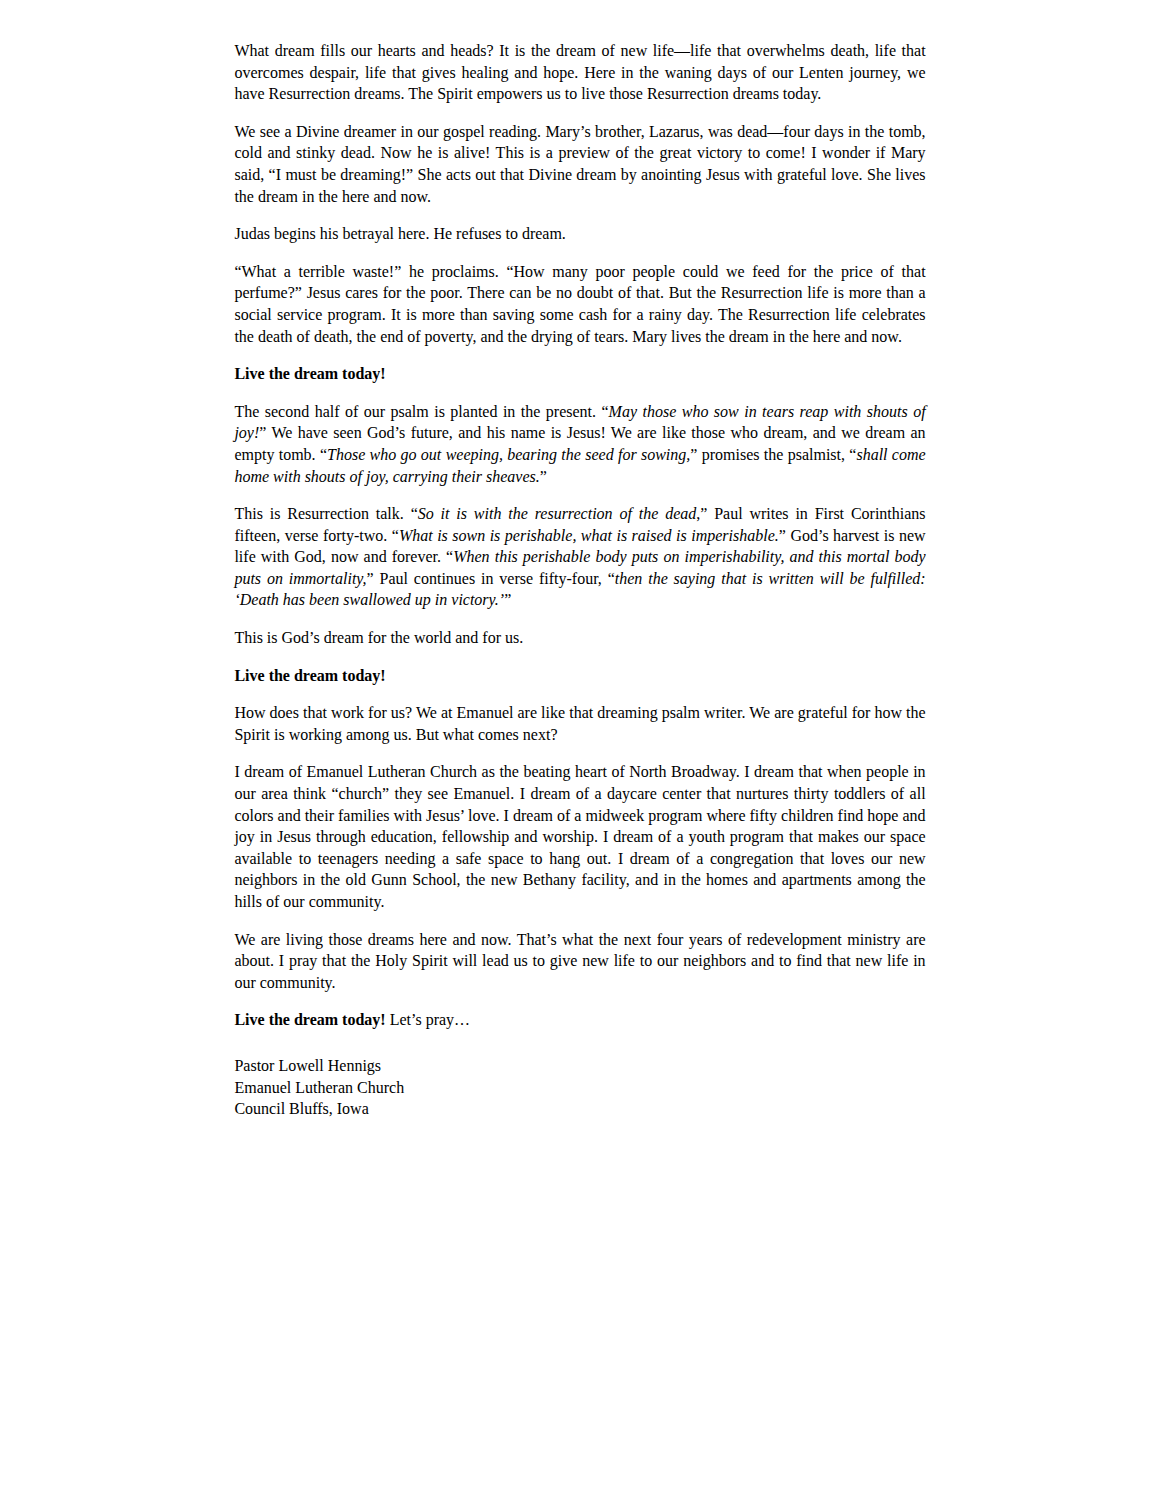What dream fills our hearts and heads? It is the dream of new life—life that overwhelms death, life that overcomes despair, life that gives healing and hope. Here in the waning days of our Lenten journey, we have Resurrection dreams. The Spirit empowers us to live those Resurrection dreams today.
We see a Divine dreamer in our gospel reading. Mary’s brother, Lazarus, was dead—four days in the tomb, cold and stinky dead. Now he is alive! This is a preview of the great victory to come! I wonder if Mary said, “I must be dreaming!” She acts out that Divine dream by anointing Jesus with grateful love. She lives the dream in the here and now.
Judas begins his betrayal here. He refuses to dream.
“What a terrible waste!” he proclaims. “How many poor people could we feed for the price of that perfume?” Jesus cares for the poor. There can be no doubt of that. But the Resurrection life is more than a social service program. It is more than saving some cash for a rainy day. The Resurrection life celebrates the death of death, the end of poverty, and the drying of tears. Mary lives the dream in the here and now.
Live the dream today!
The second half of our psalm is planted in the present. “May those who sow in tears reap with shouts of joy!” We have seen God’s future, and his name is Jesus! We are like those who dream, and we dream an empty tomb. “Those who go out weeping, bearing the seed for sowing,” promises the psalmist, “shall come home with shouts of joy, carrying their sheaves.”
This is Resurrection talk. “So it is with the resurrection of the dead,” Paul writes in First Corinthians fifteen, verse forty-two. “What is sown is perishable, what is raised is imperishable.” God’s harvest is new life with God, now and forever. “When this perishable body puts on imperishability, and this mortal body puts on immortality,” Paul continues in verse fifty-four, “then the saying that is written will be fulfilled: ‘Death has been swallowed up in victory.’”
This is God’s dream for the world and for us.
Live the dream today!
How does that work for us? We at Emanuel are like that dreaming psalm writer. We are grateful for how the Spirit is working among us. But what comes next?
I dream of Emanuel Lutheran Church as the beating heart of North Broadway. I dream that when people in our area think “church” they see Emanuel. I dream of a daycare center that nurtures thirty toddlers of all colors and their families with Jesus’ love. I dream of a midweek program where fifty children find hope and joy in Jesus through education, fellowship and worship. I dream of a youth program that makes our space available to teenagers needing a safe space to hang out. I dream of a congregation that loves our new neighbors in the old Gunn School, the new Bethany facility, and in the homes and apartments among the hills of our community.
We are living those dreams here and now. That’s what the next four years of redevelopment ministry are about. I pray that the Holy Spirit will lead us to give new life to our neighbors and to find that new life in our community.
Live the dream today! Let’s pray…
Pastor Lowell Hennigs
Emanuel Lutheran Church
Council Bluffs, Iowa